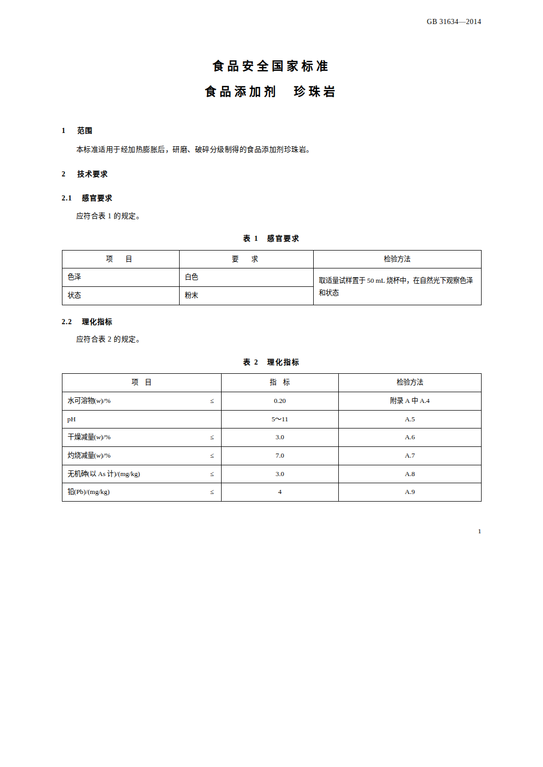GB 31634—2014
食品安全国家标准
食品添加剂　珍珠岩
1范围
本标准适用于经加热膨胀后，研磨、破碎分级制得的食品添加剂珍珠岩。
2技术要求
2.1感官要求
应符合表 1 的规定。
表 1　感官要求
| 项 目 | 要 求 | 检验方法 |
| --- | --- | --- |
| 色泽 | 白色 | 取适量试样置于 50 mL 烧杯中，在自然光下观察色泽和状态 |
| 状态 | 粉末 |
2.2理化指标
应符合表 2 的规定。
表 2　理化指标
| 项 目 | 指 标 | 检验方法 |
| --- | --- | --- |
| 水可溶物( w )/% ≤ | 0.20 | 附录 A 中 A.4 |
| pH | 5～11 | A.5 |
| 干燥减量( w )/% ≤ | 3.0 | A.6 |
| 灼烧减量( w )/% ≤ | 7.0 | A.7 |
| 无机砷(以 As 计)/(mg/kg) ≤ | 3.0 | A.8 |
| 铅(Pb)/(mg/kg) ≤ | 4 | A.9 |
1